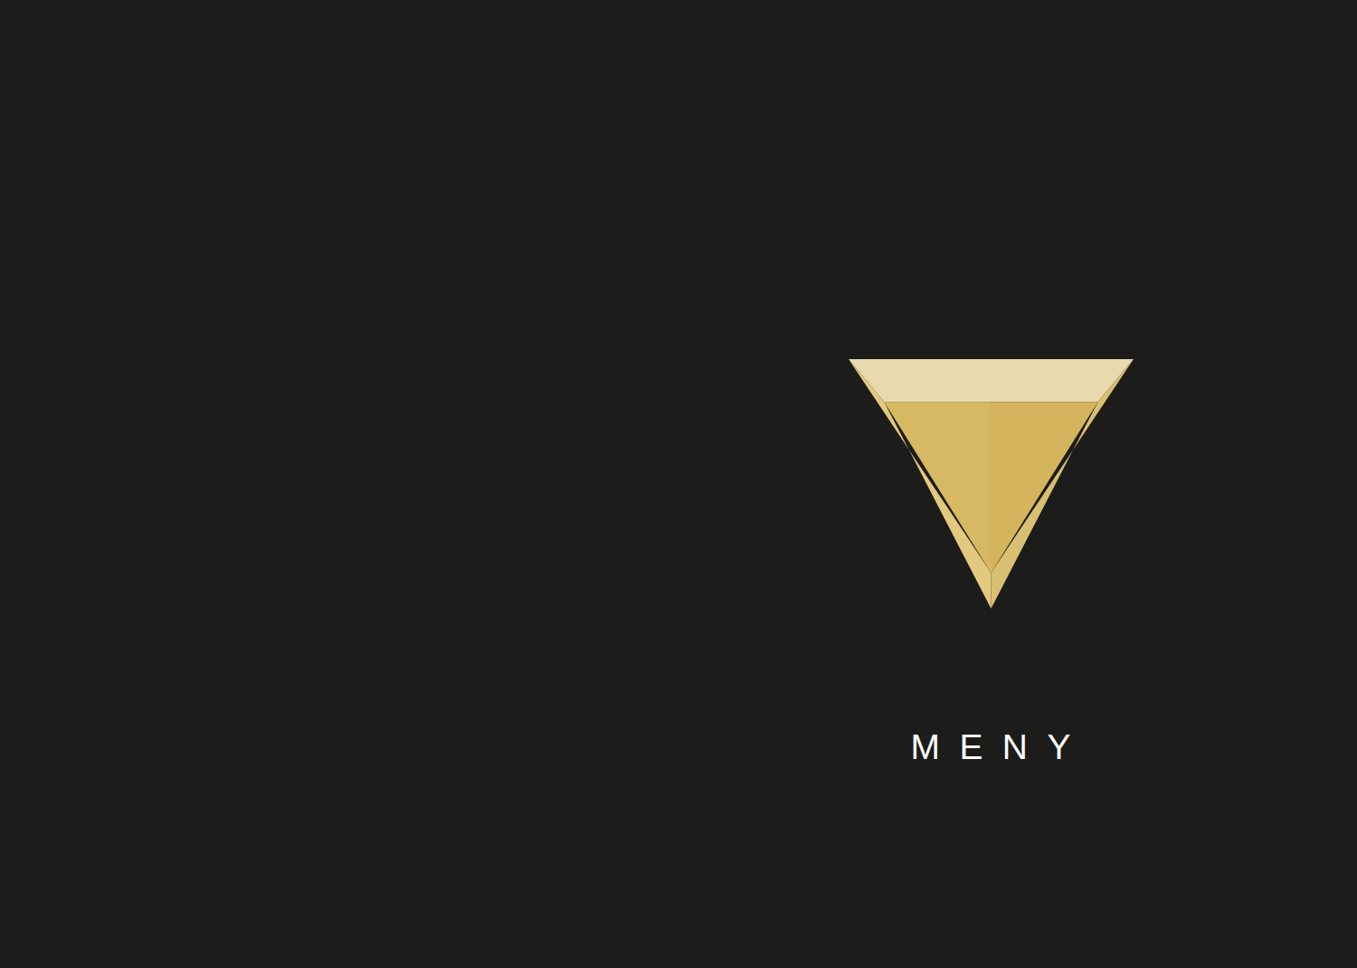Logo
Meny